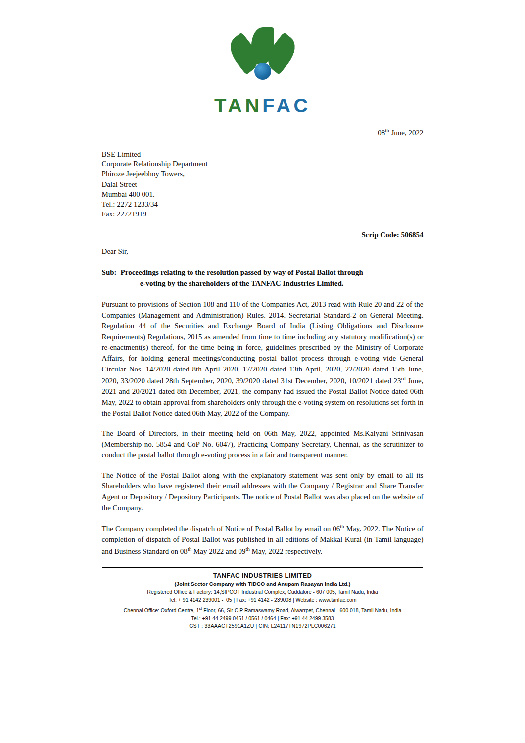TAN FAC
08th June, 2022
BSE Limited
Corporate Relationship Department
Phiroze Jeejeebhoy Towers,
Dalal Street
Mumbai 400 001.
Tel.: 2272 1233/34
Fax: 22721919
Scrip Code: 506854
Dear Sir,
| Sub: | Proceedings relating to the resolution passed by way of Postal Ballot through e-voting by the shareholders of the TANFAC Industries Limited. |
Pursuant to provisions of Section 108 and 110 of the Companies Act, 2013 read with Rule 20 and 22 of the Companies (Management and Administration) Rules, 2014, Secretarial Standard-2 on General Meeting, Regulation 44 of the Securities and Exchange Board of India (Listing Obligations and Disclosure Requirements) Regulations, 2015 as amended from time to time including any statutory modification(s) or re-enactment(s) thereof, for the time being in force, guidelines prescribed by the Ministry of Corporate Affairs, for holding general meetings/conducting postal ballot process through e-voting vide General Circular Nos. 14/2020 dated 8th April 2020, 17/2020 dated 13th April, 2020, 22/2020 dated 15th June, 2020, 33/2020 dated 28th September, 2020, 39/2020 dated 31st December, 2020, 10/2021 dated 23rd June, 2021 and 20/2021 dated 8th December, 2021, the company had issued the Postal Ballot Notice dated 06th May, 2022 to obtain approval from shareholders only through the e-voting system on resolutions set forth in the Postal Ballot Notice dated 06th May, 2022 of the Company.
The Board of Directors, in their meeting held on 06th May, 2022, appointed Ms.Kalyani Srinivasan (Membership no. 5854 and CoP No. 6047), Practicing Company Secretary, Chennai, as the scrutinizer to conduct the postal ballot through e-voting process in a fair and transparent manner.
The Notice of the Postal Ballot along with the explanatory statement was sent only by email to all its Shareholders who have registered their email addresses with the Company / Registrar and Share Transfer Agent or Depository / Depository Participants. The notice of Postal Ballot was also placed on the website of the Company.
The Company completed the dispatch of Notice of Postal Ballot by email on 06th May, 2022. The Notice of completion of dispatch of Postal Ballot was published in all editions of Makkal Kural (in Tamil language) and Business Standard on 08th May 2022 and 09th May, 2022 respectively.
TANFAC INDUSTRIES LIMITED
(Joint Sector Company with TIDCO and Anupam Rasayan India Ltd.)
Registered Office & Factory: 14,SIPCOT Industrial Complex, Cuddalore - 607 005, Tamil Nadu, India
Tel: + 91 4142 239001 - 05 | Fax: +91 4142 - 239008 | Website : www.tanfac.com
Chennai Office: Oxford Centre, 1st Floor, 66, Sir C P Ramaswamy Road, Alwarrpet, Chennai - 600 018, Tamil Nadu, India
Tel.: +91 44 2499 0451 / 0561 / 0464 | Fax: +91 44 2499 3583
GST : 33AAACT2591A1ZU | CIN: L24117TN1972PLC006271